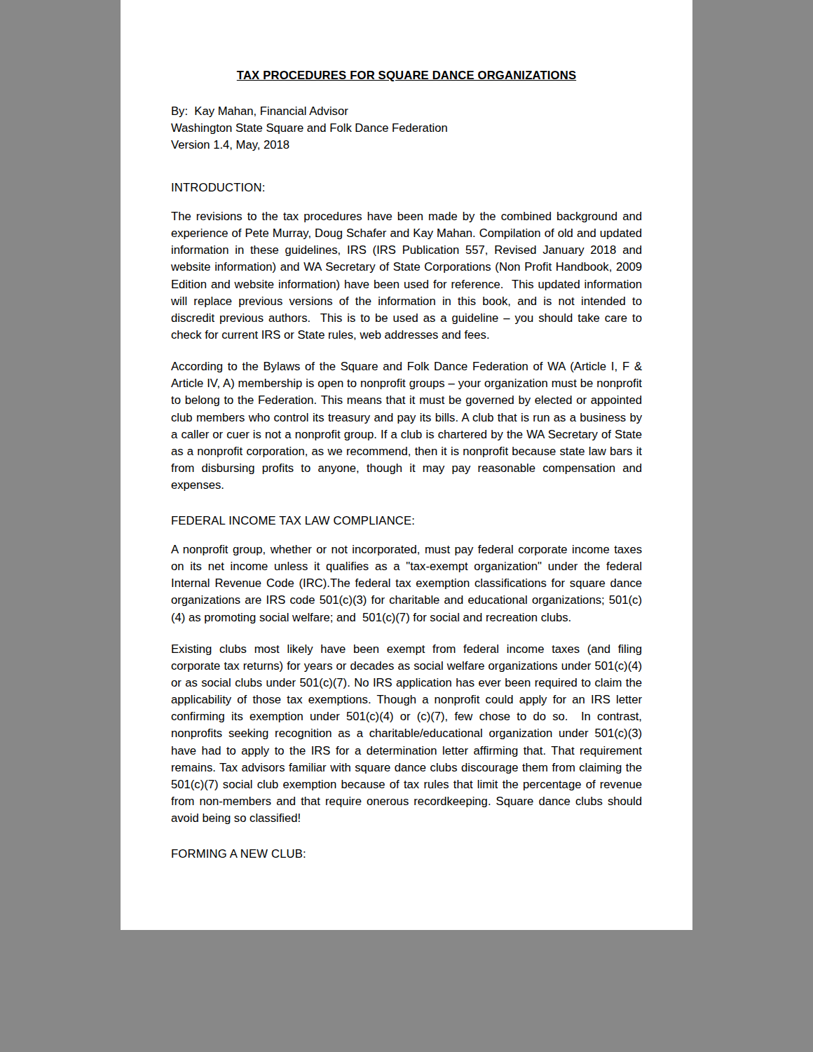TAX PROCEDURES FOR SQUARE DANCE ORGANIZATIONS
By: Kay Mahan, Financial Advisor
Washington State Square and Folk Dance Federation
Version 1.4, May, 2018
INTRODUCTION:
The revisions to the tax procedures have been made by the combined background and experience of Pete Murray, Doug Schafer and Kay Mahan. Compilation of old and updated information in these guidelines, IRS (IRS Publication 557, Revised January 2018 and website information) and WA Secretary of State Corporations (Non Profit Handbook, 2009 Edition and website information) have been used for reference. This updated information will replace previous versions of the information in this book, and is not intended to discredit previous authors. This is to be used as a guideline – you should take care to check for current IRS or State rules, web addresses and fees.
According to the Bylaws of the Square and Folk Dance Federation of WA (Article I, F & Article IV, A) membership is open to nonprofit groups – your organization must be nonprofit to belong to the Federation. This means that it must be governed by elected or appointed club members who control its treasury and pay its bills. A club that is run as a business by a caller or cuer is not a nonprofit group. If a club is chartered by the WA Secretary of State as a nonprofit corporation, as we recommend, then it is nonprofit because state law bars it from disbursing profits to anyone, though it may pay reasonable compensation and expenses.
FEDERAL INCOME TAX LAW COMPLIANCE:
A nonprofit group, whether or not incorporated, must pay federal corporate income taxes on its net income unless it qualifies as a "tax-exempt organization" under the federal Internal Revenue Code (IRC).The federal tax exemption classifications for square dance organizations are IRS code 501(c)(3) for charitable and educational organizations; 501(c)(4) as promoting social welfare; and 501(c)(7) for social and recreation clubs.
Existing clubs most likely have been exempt from federal income taxes (and filing corporate tax returns) for years or decades as social welfare organizations under 501(c)(4) or as social clubs under 501(c)(7). No IRS application has ever been required to claim the applicability of those tax exemptions. Though a nonprofit could apply for an IRS letter confirming its exemption under 501(c)(4) or (c)(7), few chose to do so. In contrast, nonprofits seeking recognition as a charitable/educational organization under 501(c)(3) have had to apply to the IRS for a determination letter affirming that. That requirement remains. Tax advisors familiar with square dance clubs discourage them from claiming the 501(c)(7) social club exemption because of tax rules that limit the percentage of revenue from non-members and that require onerous recordkeeping. Square dance clubs should avoid being so classified!
FORMING A NEW CLUB: